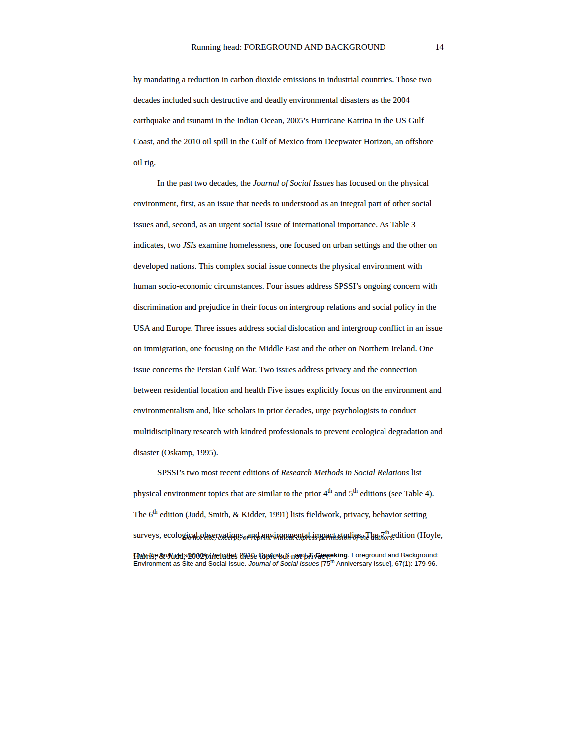Running head: FOREGROUND AND BACKGROUND
14
by mandating a reduction in carbon dioxide emissions in industrial countries. Those two decades included such destructive and deadly environmental disasters as the 2004 earthquake and tsunami in the Indian Ocean, 2005’s Hurricane Katrina in the US Gulf Coast, and the 2010 oil spill in the Gulf of Mexico from Deepwater Horizon, an offshore oil rig.
In the past two decades, the Journal of Social Issues has focused on the physical environment, first, as an issue that needs to understood as an integral part of other social issues and, second, as an urgent social issue of international importance. As Table 3 indicates, two JSIs examine homelessness, one focused on urban settings and the other on developed nations. This complex social issue connects the physical environment with human socio-economic circumstances. Four issues address SPSSI’s ongoing concern with discrimination and prejudice in their focus on intergroup relations and social policy in the USA and Europe. Three issues address social dislocation and intergroup conflict in an issue on immigration, one focusing on the Middle East and the other on Northern Ireland. One issue concerns the Persian Gulf War. Two issues address privacy and the connection between residential location and health Five issues explicitly focus on the environment and environmentalism and, like scholars in prior decades, urge psychologists to conduct multidisciplinary research with kindred professionals to prevent ecological degradation and disaster (Oskamp, 1995).
SPSSI’s two most recent editions of Research Methods in Social Relations list physical environment topics that are similar to the prior 4th and 5th editions (see Table 4). The 6th edition (Judd, Smith, & Kidder, 1991) lists fieldwork, privacy, behavior setting surveys, ecological observations, and environmental impact studies. The 7th edition (Hoyle, Harris, & Judd, 2002) includes these topic but not privacy.
Do not cite, excerpt, or reprint without express permission of the authors.
Only the final version may be cited: 2010. Opotow, S., and J. Gieseking. Foreground and Background: Environment as Site and Social Issue. Journal of Social Issues [75th Anniversary Issue], 67(1): 179-96.